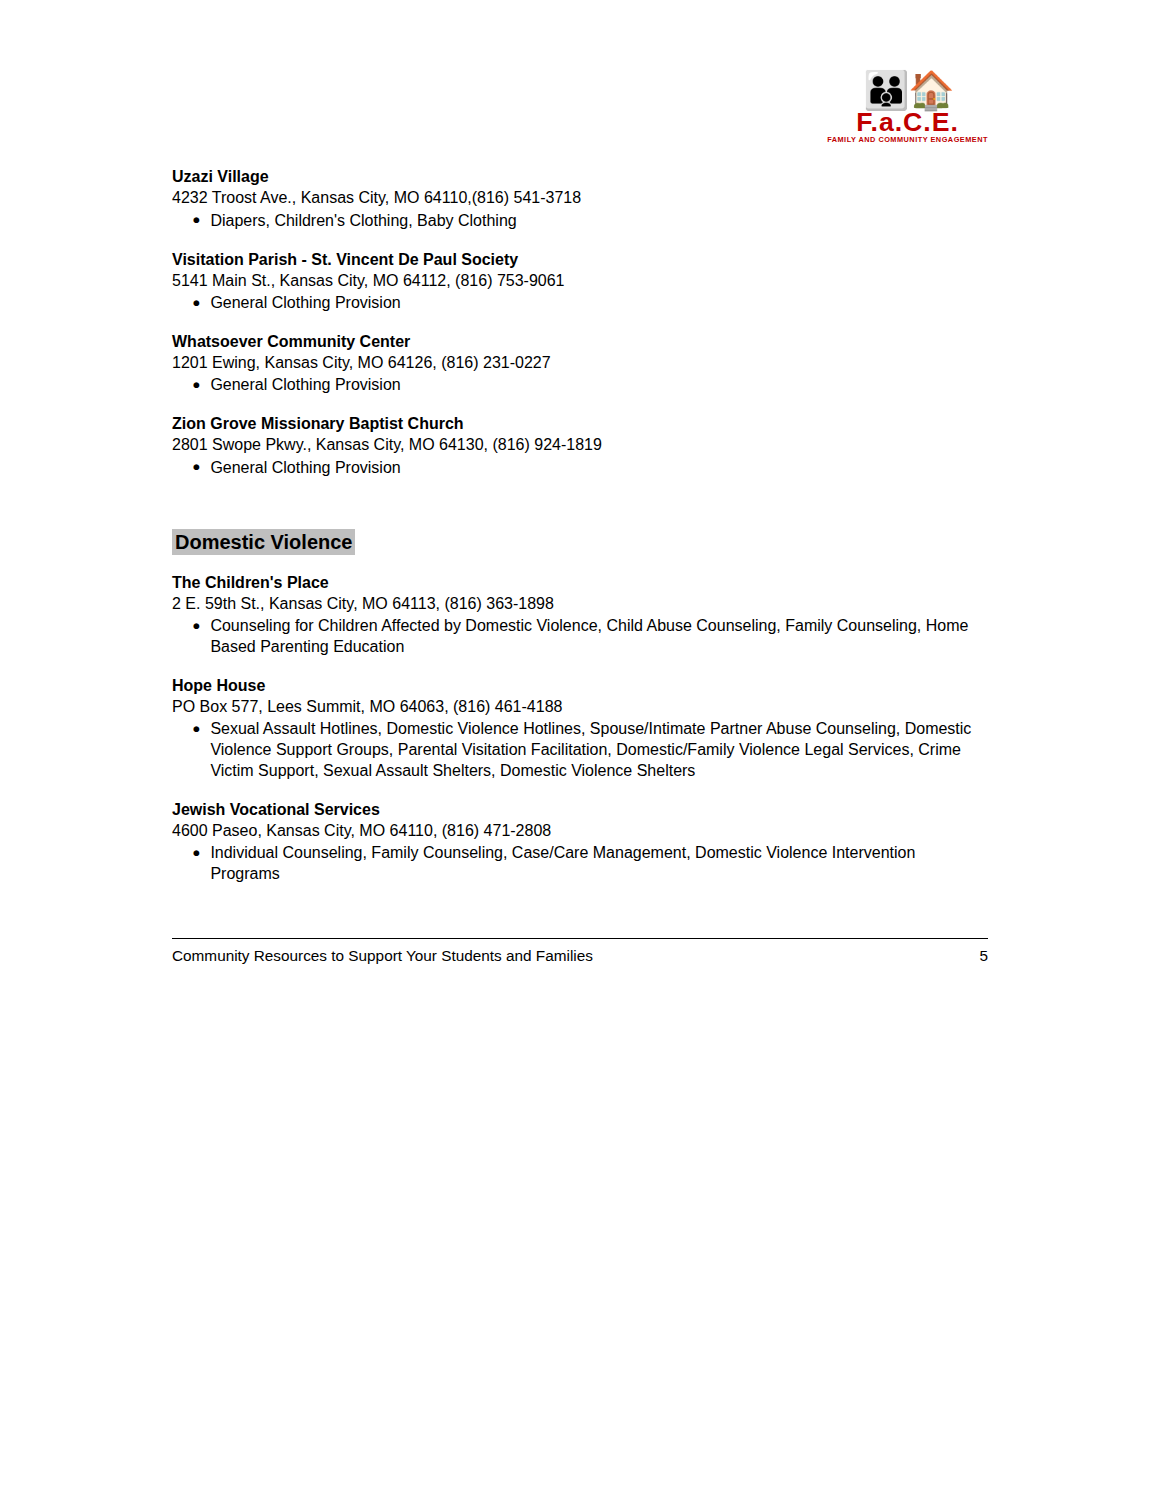👪🏠
F.a.C.E.
FAMILY AND COMMUNITY ENGAGEMENT
Uzazi Village
4232 Troost Ave., Kansas City, MO 64110,(816) 541-3718
Diapers, Children's Clothing, Baby Clothing
Visitation Parish - St. Vincent De Paul Society
5141 Main St., Kansas City, MO 64112, (816) 753-9061
General Clothing Provision
Whatsoever Community Center
1201 Ewing, Kansas City, MO 64126, (816) 231-0227
General Clothing Provision
Zion Grove Missionary Baptist Church
2801 Swope Pkwy., Kansas City, MO 64130, (816) 924-1819
General Clothing Provision
Domestic Violence
The Children's Place
2 E. 59th St., Kansas City, MO 64113, (816) 363-1898
Counseling for Children Affected by Domestic Violence, Child Abuse Counseling, Family Counseling, Home Based Parenting Education
Hope House
PO Box 577, Lees Summit, MO 64063, (816) 461-4188
Sexual Assault Hotlines, Domestic Violence Hotlines, Spouse/Intimate Partner Abuse Counseling, Domestic Violence Support Groups, Parental Visitation Facilitation, Domestic/Family Violence Legal Services, Crime Victim Support, Sexual Assault Shelters, Domestic Violence Shelters
Jewish Vocational Services
4600 Paseo, Kansas City, MO 64110, (816) 471-2808
Individual Counseling, Family Counseling, Case/Care Management, Domestic Violence Intervention Programs
Community Resources to Support Your Students and Families 5